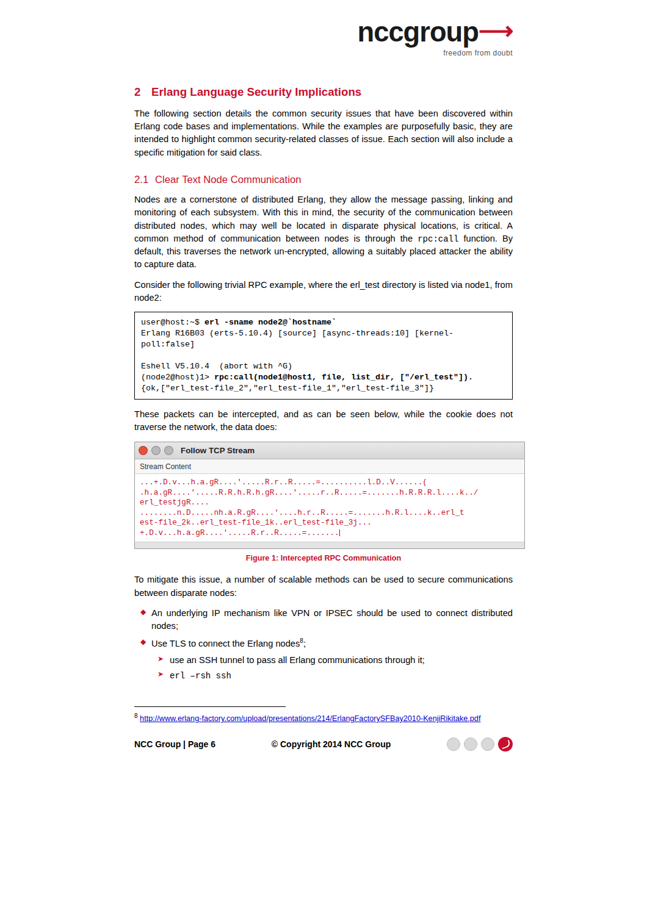nccgroup⟶
freedom from doubt
2 Erlang Language Security Implications
The following section details the common security issues that have been discovered within Erlang code bases and implementations. While the examples are purposefully basic, they are intended to highlight common security-related classes of issue. Each section will also include a specific mitigation for said class.
2.1 Clear Text Node Communication
Nodes are a cornerstone of distributed Erlang, they allow the message passing, linking and monitoring of each subsystem. With this in mind, the security of the communication between distributed nodes, which may well be located in disparate physical locations, is critical. A common method of communication between nodes is through the rpc:call function. By default, this traverses the network un-encrypted, allowing a suitably placed attacker the ability to capture data.
Consider the following trivial RPC example, where the erl_test directory is listed via node1, from node2:
user@host:~$ erl -sname node2@`hostname`
Erlang R16B03 (erts-5.10.4) [source] [async-threads:10] [kernel-poll:false]

Eshell V5.10.4  (abort with ^G)
(node2@host)1> rpc:call(node1@host1, file, list_dir, ["/erl_test"]).
{ok,["erl_test-file_2","erl_test-file_1","erl_test-file_3"]}
These packets can be intercepted, and as can be seen below, while the cookie does not traverse the network, the data does:
Follow TCP Stream
Stream Content
...+.D.v...h.a.gR....'.....R.r..R.....=..........l.D..V......(
.h.a.gR....'.....R.R.h.R.h.gR....'.....r..R.....=.......h.R.R.R.l....k../
erl_testjgR.... ........n.D.....nh.a.R.gR....'....h.r..R.....=.......h.R.l....k..erl_t
est-file_2k..erl_test-file_1k..erl_test-file_3j...
+.D.v...h.a.gR....'.....R.r..R.....=.......
Figure 1: Intercepted RPC Communication
To mitigate this issue, a number of scalable methods can be used to secure communications between disparate nodes:
An underlying IP mechanism like VPN or IPSEC should be used to connect distributed nodes;
Use TLS to connect the Erlang nodes8;
use an SSH tunnel to pass all Erlang communications through it;
erl –rsh ssh
8 http://www.erlang-factory.com/upload/presentations/214/ErlangFactorySFBay2010-KenjiRikitake.pdf
NCC Group | Page 6
© Copyright 2014 NCC Group